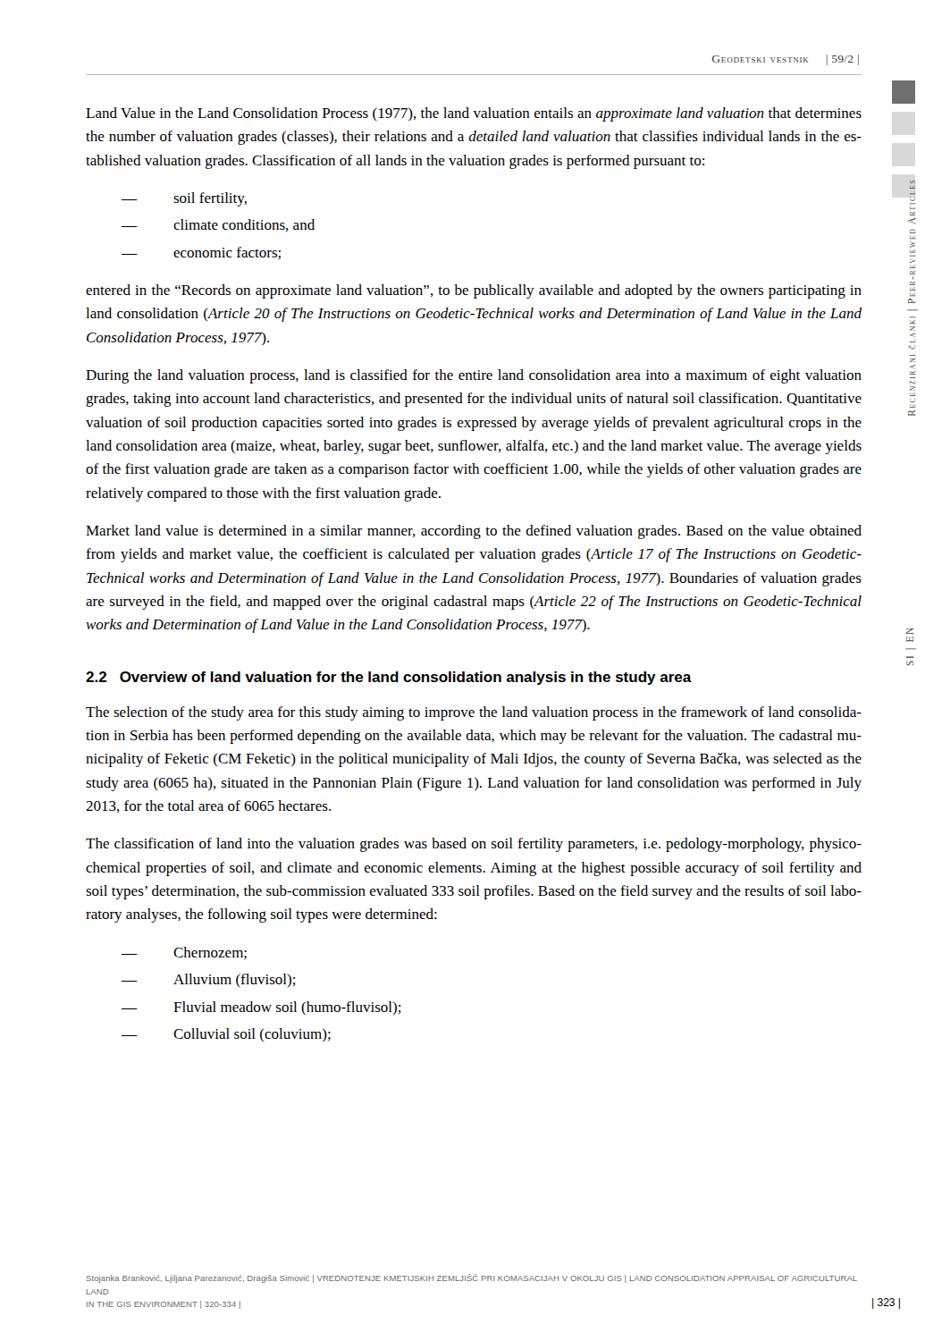Geodetski vestnik| 59/2 |
Recenzirani članki | Peer-reviewed Articles
SI | EN
Land Value in the Land Consolidation Process (1977), the land valuation entails an approximate land valuation that determines the number of valuation grades (classes), their relations and a detailed land valuation that classifies individual lands in the established valuation grades. Classification of all lands in the valuation grades is performed pursuant to:
soil fertility,
climate conditions, and
economic factors;
entered in the “Records on approximate land valuation”, to be publically available and adopted by the owners participating in land consolidation (Article 20 of The Instructions on Geodetic-Technical works and Determination of Land Value in the Land Consolidation Process, 1977).
During the land valuation process, land is classified for the entire land consolidation area into a maximum of eight valuation grades, taking into account land characteristics, and presented for the individual units of natural soil classification. Quantitative valuation of soil production capacities sorted into grades is expressed by average yields of prevalent agricultural crops in the land consolidation area (maize, wheat, barley, sugar beet, sunflower, alfalfa, etc.) and the land market value. The average yields of the first valuation grade are taken as a comparison factor with coefficient 1.00, while the yields of other valuation grades are relatively compared to those with the first valuation grade.
Market land value is determined in a similar manner, according to the defined valuation grades. Based on the value obtained from yields and market value, the coefficient is calculated per valuation grades (Article 17 of The Instructions on Geodetic-Technical works and Determination of Land Value in the Land Consolidation Process, 1977). Boundaries of valuation grades are surveyed in the field, and mapped over the original cadastral maps (Article 22 of The Instructions on Geodetic-Technical works and Determination of Land Value in the Land Consolidation Process, 1977).
2.2 Overview of land valuation for the land consolidation analysis in the study area
The selection of the study area for this study aiming to improve the land valuation process in the framework of land consolidation in Serbia has been performed depending on the available data, which may be relevant for the valuation. The cadastral municipality of Feketic (CM Feketic) in the political municipality of Mali Idjos, the county of Severna Bačka, was selected as the study area (6065 ha), situated in the Pannonian Plain (Figure 1). Land valuation for land consolidation was performed in July 2013, for the total area of 6065 hectares.
The classification of land into the valuation grades was based on soil fertility parameters, i.e. pedology-morphology, physico-chemical properties of soil, and climate and economic elements. Aiming at the highest possible accuracy of soil fertility and soil types’ determination, the sub-commission evaluated 333 soil profiles. Based on the field survey and the results of soil laboratory analyses, the following soil types were determined:
Chernozem;
Alluvium (fluvisol);
Fluvial meadow soil (humo-fluvisol);
Colluvial soil (coluvium);
Stojanka Branković, Ljiljana Parezanović, Dragiša Simović | VREDNOTENJE KMETIJSKIH ZEMLJIŠČ PRI KOMASACIJAH V OKOLJU GIS | LAND CONSOLIDATION APPRAISAL OF AGRICULTURAL LAND IN THE GIS ENVIRONMENT | 320-334 | | 323 |